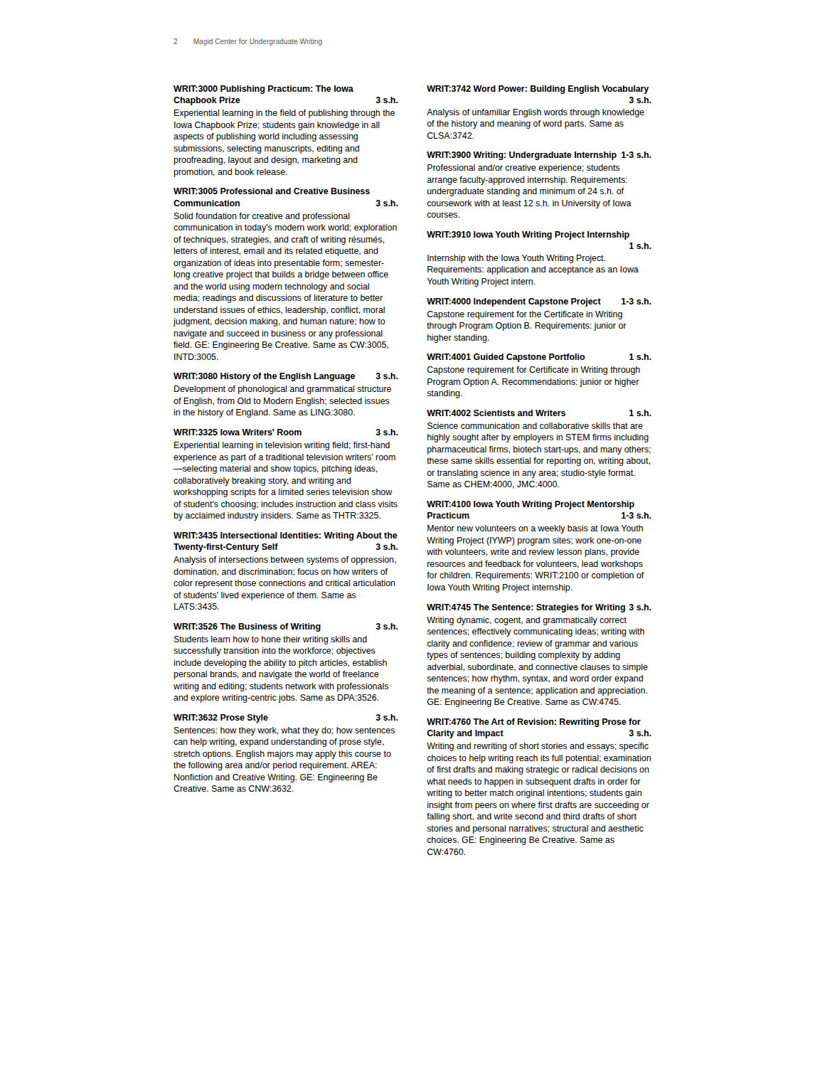2 Magid Center for Undergraduate Writing
WRIT:3000 Publishing Practicum: The Iowa Chapbook Prize 3 s.h.
Experiential learning in the field of publishing through the Iowa Chapbook Prize; students gain knowledge in all aspects of publishing world including assessing submissions, selecting manuscripts, editing and proofreading, layout and design, marketing and promotion, and book release.
WRIT:3005 Professional and Creative Business Communication 3 s.h.
Solid foundation for creative and professional communication in today's modern work world; exploration of techniques, strategies, and craft of writing résumés, letters of interest, email and its related etiquette, and organization of ideas into presentable form; semester-long creative project that builds a bridge between office and the world using modern technology and social media; readings and discussions of literature to better understand issues of ethics, leadership, conflict, moral judgment, decision making, and human nature; how to navigate and succeed in business or any professional field. GE: Engineering Be Creative. Same as CW:3005, INTD:3005.
WRIT:3080 History of the English Language 3 s.h.
Development of phonological and grammatical structure of English, from Old to Modern English; selected issues in the history of England. Same as LING:3080.
WRIT:3325 Iowa Writers' Room 3 s.h.
Experiential learning in television writing field; first-hand experience as part of a traditional television writers' room—selecting material and show topics, pitching ideas, collaboratively breaking story, and writing and workshopping scripts for a limited series television show of student's choosing; includes instruction and class visits by acclaimed industry insiders. Same as THTR:3325.
WRIT:3435 Intersectional Identities: Writing About the Twenty-first-Century Self 3 s.h.
Analysis of intersections between systems of oppression, domination, and discrimination; focus on how writers of color represent those connections and critical articulation of students' lived experience of them. Same as LATS:3435.
WRIT:3526 The Business of Writing 3 s.h.
Students learn how to hone their writing skills and successfully transition into the workforce; objectives include developing the ability to pitch articles, establish personal brands, and navigate the world of freelance writing and editing; students network with professionals and explore writing-centric jobs. Same as DPA:3526.
WRIT:3632 Prose Style 3 s.h.
Sentences: how they work, what they do; how sentences can help writing, expand understanding of prose style, stretch options. English majors may apply this course to the following area and/or period requirement. AREA: Nonfiction and Creative Writing. GE: Engineering Be Creative. Same as CNW:3632.
WRIT:3742 Word Power: Building English Vocabulary 3 s.h.
Analysis of unfamiliar English words through knowledge of the history and meaning of word parts. Same as CLSA:3742.
WRIT:3900 Writing: Undergraduate Internship 1-3 s.h.
Professional and/or creative experience; students arrange faculty-approved internship. Requirements: undergraduate standing and minimum of 24 s.h. of coursework with at least 12 s.h. in University of Iowa courses.
WRIT:3910 Iowa Youth Writing Project Internship 1 s.h.
Internship with the Iowa Youth Writing Project. Requirements: application and acceptance as an Iowa Youth Writing Project intern.
WRIT:4000 Independent Capstone Project 1-3 s.h.
Capstone requirement for the Certificate in Writing through Program Option B. Requirements: junior or higher standing.
WRIT:4001 Guided Capstone Portfolio 1 s.h.
Capstone requirement for Certificate in Writing through Program Option A. Recommendations: junior or higher standing.
WRIT:4002 Scientists and Writers 1 s.h.
Science communication and collaborative skills that are highly sought after by employers in STEM firms including pharmaceutical firms, biotech start-ups, and many others; these same skills essential for reporting on, writing about, or translating science in any area; studio-style format. Same as CHEM:4000, JMC:4000.
WRIT:4100 Iowa Youth Writing Project Mentorship Practicum 1-3 s.h.
Mentor new volunteers on a weekly basis at Iowa Youth Writing Project (IYWP) program sites; work one-on-one with volunteers, write and review lesson plans, provide resources and feedback for volunteers, lead workshops for children. Requirements: WRIT:2100 or completion of Iowa Youth Writing Project internship.
WRIT:4745 The Sentence: Strategies for Writing 3 s.h.
Writing dynamic, cogent, and grammatically correct sentences; effectively communicating ideas; writing with clarity and confidence; review of grammar and various types of sentences; building complexity by adding adverbial, subordinate, and connective clauses to simple sentences; how rhythm, syntax, and word order expand the meaning of a sentence; application and appreciation. GE: Engineering Be Creative. Same as CW:4745.
WRIT:4760 The Art of Revision: Rewriting Prose for Clarity and Impact 3 s.h.
Writing and rewriting of short stories and essays; specific choices to help writing reach its full potential; examination of first drafts and making strategic or radical decisions on what needs to happen in subsequent drafts in order for writing to better match original intentions; students gain insight from peers on where first drafts are succeeding or falling short, and write second and third drafts of short stories and personal narratives; structural and aesthetic choices. GE: Engineering Be Creative. Same as CW:4760.